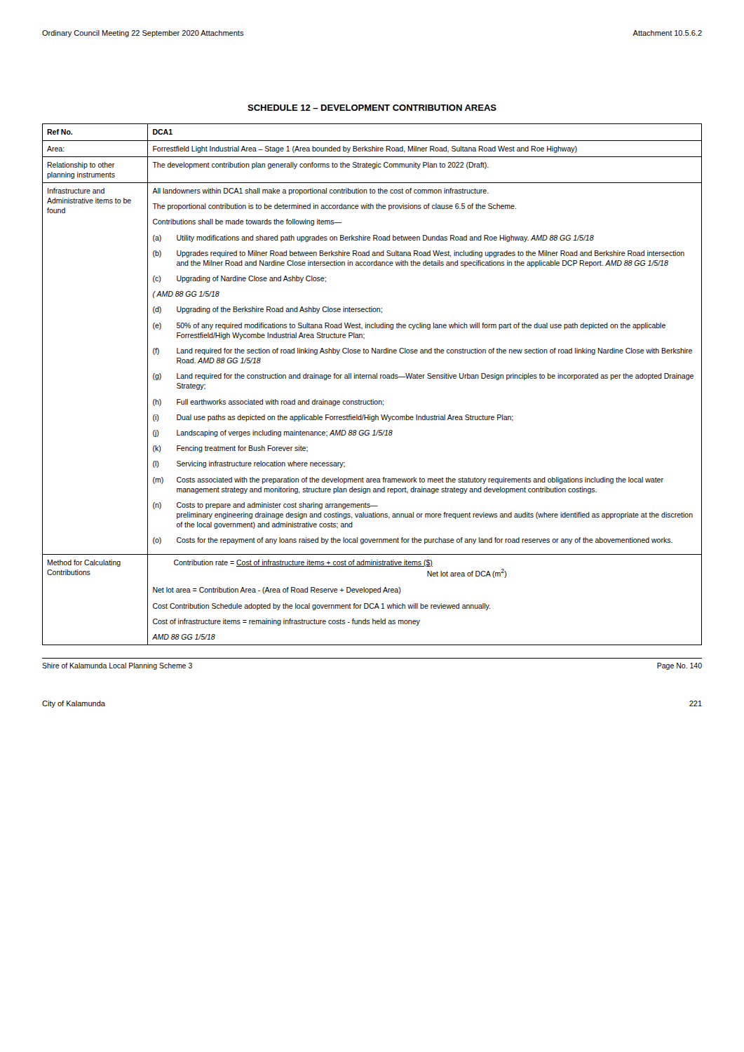Ordinary Council Meeting 22 September 2020 Attachments
Attachment 10.5.6.2
SCHEDULE 12 – DEVELOPMENT CONTRIBUTION AREAS
| Ref No. | DCA1 |
| Area: | Forrestfield Light Industrial Area – Stage 1 (Area bounded by Berkshire Road, Milner Road, Sultana Road West and Roe Highway) |
| Relationship to other planning instruments | The development contribution plan generally conforms to the Strategic Community Plan to 2022 (Draft). |
| Infrastructure and Administrative items to be found | All landowners within DCA1 shall make a proportional contribution to the cost of common infrastructure. The proportional contribution is to be determined in accordance with the provisions of clause 6.5 of the Scheme. Contributions shall be made towards the following items— (a) Utility modifications and shared path upgrades on Berkshire Road between Dundas Road and Roe Highway. AMD 88 GG 1/5/18 (b) Upgrades required to Milner Road between Berkshire Road and Sultana Road West, including upgrades to the Milner Road and Berkshire Road intersection and the Milner Road and Nardine Close intersection in accordance with the details and specifications in the applicable DCP Report. AMD 88 GG 1/5/18 (c) Upgrading of Nardine Close and Ashby Close; ( AMD 88 GG 1/5/18 (d) Upgrading of the Berkshire Road and Ashby Close intersection; (e) 50% of any required modifications to Sultana Road West, including the cycling lane which will form part of the dual use path depicted on the applicable Forrestfield/High Wycombe Industrial Area Structure Plan; (f) Land required for the section of road linking Ashby Close to Nardine Close and the construction of the new section of road linking Nardine Close with Berkshire Road. AMD 88 GG 1/5/18 (g) Land required for the construction and drainage for all internal roads—Water Sensitive Urban Design principles to be incorporated as per the adopted Drainage Strategy; (h) Full earthworks associated with road and drainage construction; (i) Dual use paths as depicted on the applicable Forrestfield/High Wycombe Industrial Area Structure Plan; (j) Landscaping of verges including maintenance; AMD 88 GG 1/5/18 (k) Fencing treatment for Bush Forever site; (l) Servicing infrastructure relocation where necessary; (m) Costs associated with the preparation of the development area framework to meet the statutory requirements and obligations including the local water management strategy and monitoring, structure plan design and report, drainage strategy and development contribution costings. (n) Costs to prepare and administer cost sharing arrangements— preliminary engineering drainage design and costings, valuations, annual or more frequent reviews and audits (where identified as appropriate at the discretion of the local government) and administrative costs; and (o) Costs for the repayment of any loans raised by the local government for the purchase of any land for road reserves or any of the abovementioned works. |
| Method for Calculating Contributions | Contribution rate = Cost of infrastructure items + cost of administrative items ($) Net lot area of DCA (m 2 ) Net lot area = Contribution Area - (Area of Road Reserve + Developed Area) Cost Contribution Schedule adopted by the local government for DCA 1 which will be reviewed annually. Cost of infrastructure items = remaining infrastructure costs - funds held as money AMD 88 GG 1/5/18 |
Shire of Kalamunda Local Planning Scheme 3
Page No. 140
City of Kalamunda
221